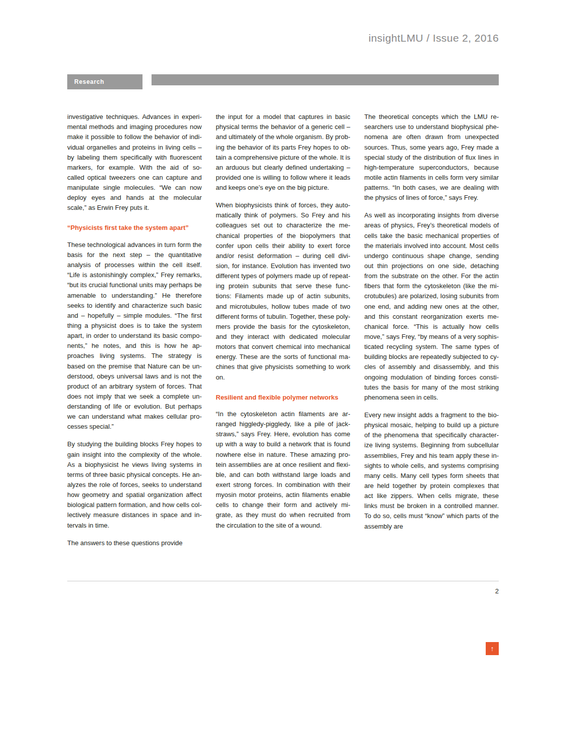insightLMU / Issue 2, 2016
Research
investigative techniques. Advances in experimental methods and imaging procedures now make it possible to follow the behavior of individual organelles and proteins in living cells – by labeling them specifically with fluorescent markers, for example. With the aid of so-called optical tweezers one can capture and manipulate single molecules. “We can now deploy eyes and hands at the molecular scale,” as Erwin Frey puts it.
“Physicists first take the system apart”
These technological advances in turn form the basis for the next step – the quantitative analysis of processes within the cell itself. “Life is astonishingly complex,” Frey remarks, “but its crucial functional units may perhaps be amenable to understanding.” He therefore seeks to identify and characterize such basic and – hopefully – simple modules. “The first thing a physicist does is to take the system apart, in order to understand its basic components,” he notes, and this is how he approaches living systems. The strategy is based on the premise that Nature can be understood, obeys universal laws and is not the product of an arbitrary system of forces. That does not imply that we seek a complete understanding of life or evolution. But perhaps we can understand what makes cellular processes special.”
By studying the building blocks Frey hopes to gain insight into the complexity of the whole. As a biophysicist he views living systems in terms of three basic physical concepts. He analyzes the role of forces, seeks to understand how geometry and spatial organization affect biological pattern formation, and how cells collectively measure distances in space and intervals in time.
The answers to these questions provide
the input for a model that captures in basic physical terms the behavior of a generic cell – and ultimately of the whole organism. By probing the behavior of its parts Frey hopes to obtain a comprehensive picture of the whole. It is an arduous but clearly defined undertaking – provided one is willing to follow where it leads and keeps one’s eye on the big picture.
When biophysicists think of forces, they automatically think of polymers. So Frey and his colleagues set out to characterize the mechanical properties of the biopolymers that confer upon cells their ability to exert force and/or resist deformation – during cell division, for instance. Evolution has invented two different types of polymers made up of repeating protein subunits that serve these functions: Filaments made up of actin subunits, and microtubules, hollow tubes made of two different forms of tubulin. Together, these polymers provide the basis for the cytoskeleton, and they interact with dedicated molecular motors that convert chemical into mechanical energy. These are the sorts of functional machines that give physicists something to work on.
Resilient and flexible polymer networks
“In the cytoskeleton actin filaments are arranged higgledy-piggledy, like a pile of jackstraws,” says Frey. Here, evolution has come up with a way to build a network that is found nowhere else in nature. These amazing protein assemblies are at once resilient and flexible, and can both withstand large loads and exert strong forces. In combination with their myosin motor proteins, actin filaments enable cells to change their form and actively migrate, as they must do when recruited from the circulation to the site of a wound.
The theoretical concepts which the LMU researchers use to understand biophysical phenomena are often drawn from unexpected sources. Thus, some years ago, Frey made a special study of the distribution of flux lines in high-temperature superconductors, because motile actin filaments in cells form very similar patterns. “In both cases, we are dealing with the physics of lines of force,” says Frey.
As well as incorporating insights from diverse areas of physics, Frey’s theoretical models of cells take the basic mechanical properties of the materials involved into account. Most cells undergo continuous shape change, sending out thin projections on one side, detaching from the substrate on the other. For the actin fibers that form the cytoskeleton (like the microtubules) are polarized, losing subunits from one end, and adding new ones at the other, and this constant reorganization exerts mechanical force. “This is actually how cells move,” says Frey, “by means of a very sophisticated recycling system. The same types of building blocks are repeatedly subjected to cycles of assembly and disassembly, and this ongoing modulation of binding forces constitutes the basis for many of the most striking phenomena seen in cells.
Every new insight adds a fragment to the biophysical mosaic, helping to build up a picture of the phenomena that specifically characterize living systems. Beginning from subcellular assemblies, Frey and his team apply these insights to whole cells, and systems comprising many cells. Many cell types form sheets that are held together by protein complexes that act like zippers. When cells migrate, these links must be broken in a controlled manner. To do so, cells must “know” which parts of the assembly are
↑
2